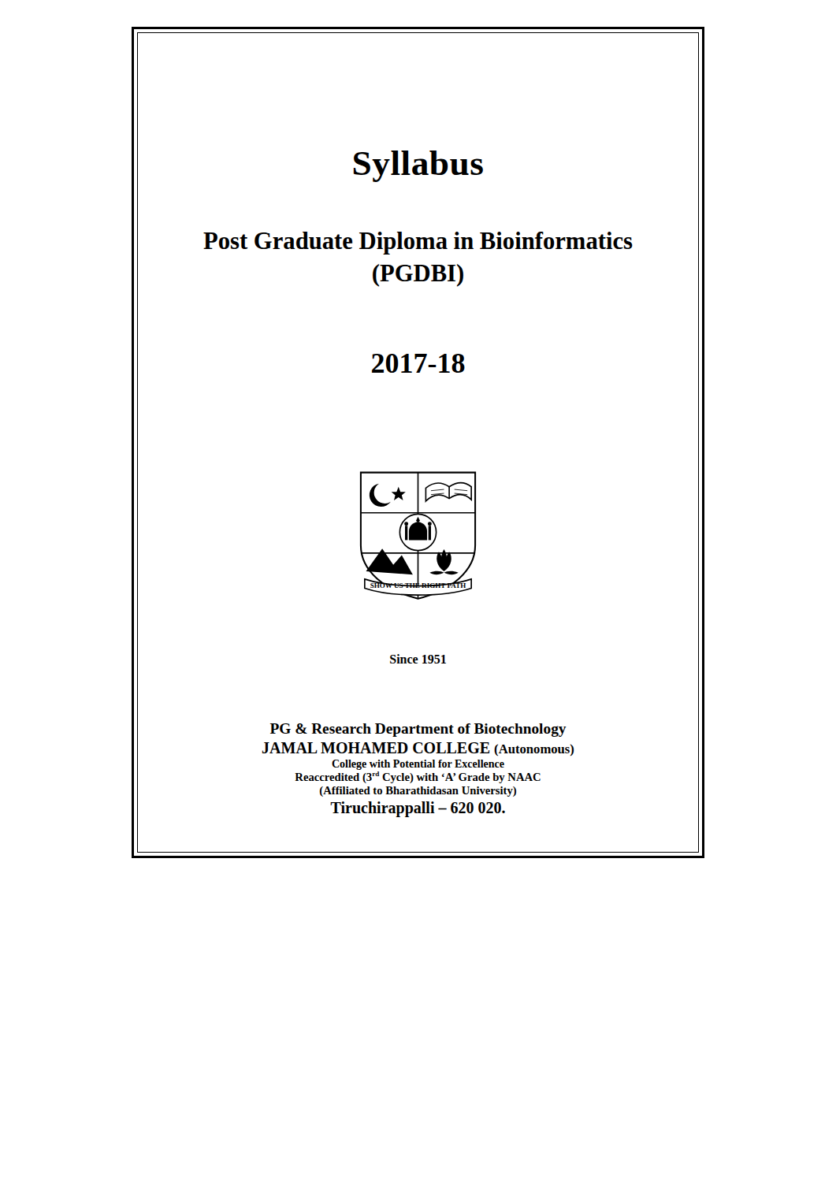Syllabus
Post Graduate Diploma in Bioinformatics
(PGDBI)
2017-18
SHOW US THE RIGHT PATH
Since 1951
PG & Research Department of Biotechnology
JAMAL MOHAMED COLLEGE (Autonomous)
College with Potential for Excellence
Reaccredited (3rd Cycle) with ‘A’ Grade by NAAC
(Affiliated to Bharathidasan University)
Tiruchirappalli – 620 020.